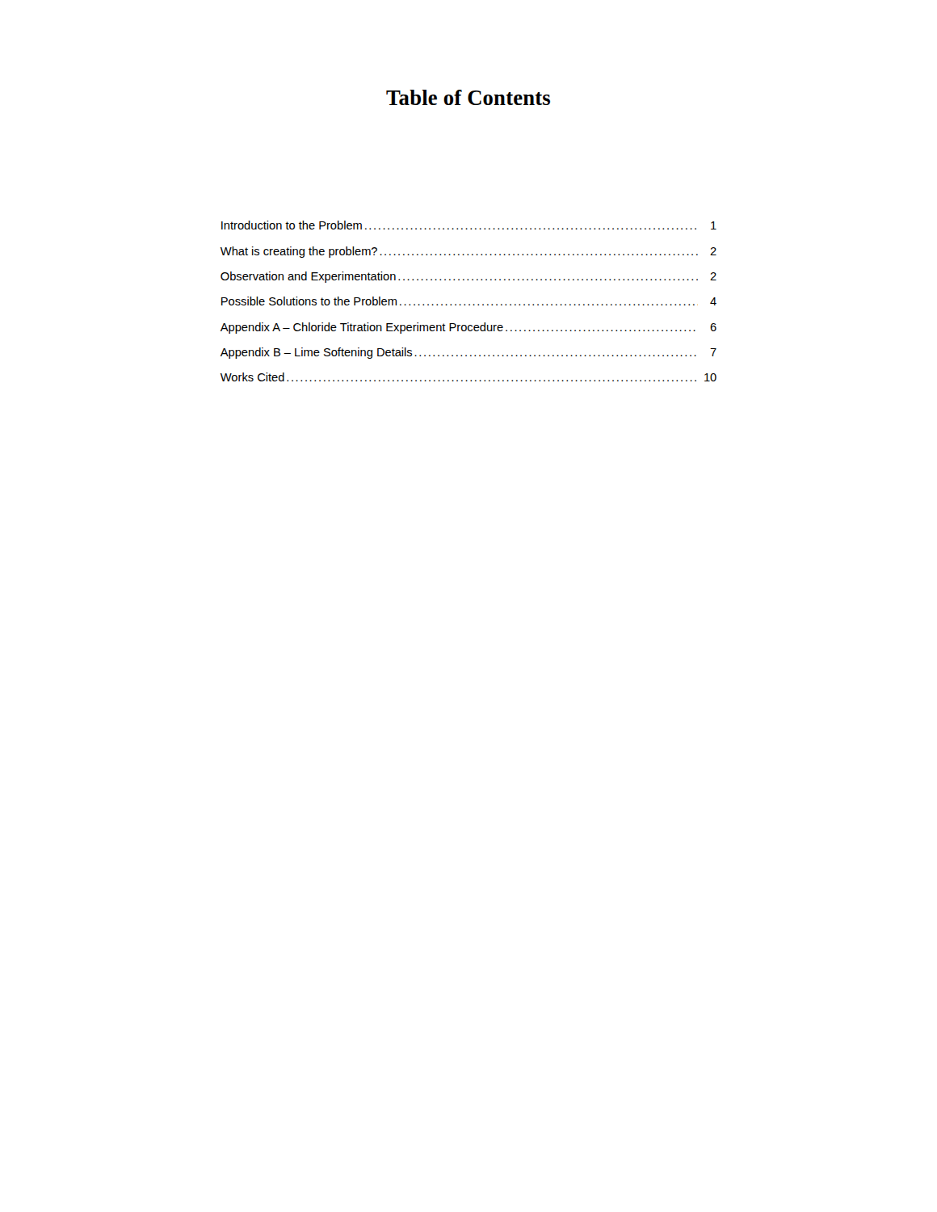Table of Contents
Introduction to the Problem .................................................................................................................. 1
What is creating the problem? ............................................................................................................... 2
Observation and Experimentation ......................................................................................................... 2
Possible Solutions to the Problem ......................................................................................................... 4
Appendix A – Chloride Titration Experiment Procedure .......................................................................... 6
Appendix B – Lime Softening Details ..................................................................................................... 7
Works Cited ..................................................................................................................................... 10